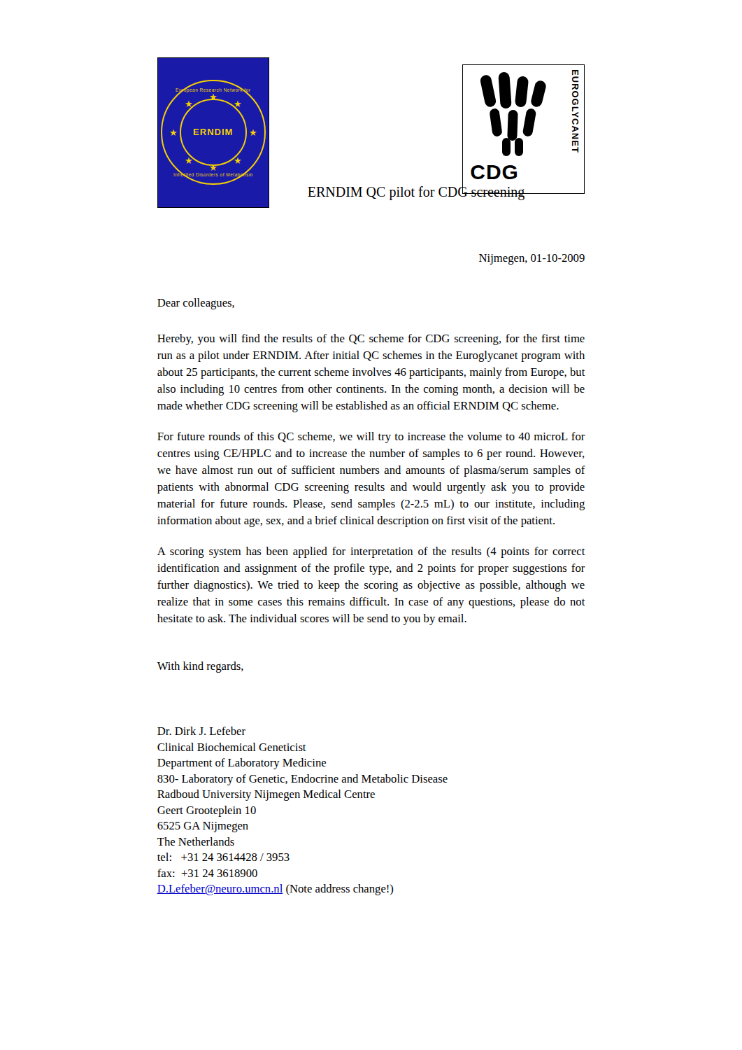European Research Network for
Inherited Disorders of Metabolism
★ ★ ★ ★ ★ ★ ★ ★
ERNDIM
EUROGLYCANET
CDG
ERNDIM QC pilot for CDG screening
Nijmegen, 01-10-2009
Dear colleagues,
Hereby, you will find the results of the QC scheme for CDG screening, for the first time run as a pilot under ERNDIM. After initial QC schemes in the Euroglycanet program with about 25 participants, the current scheme involves 46 participants, mainly from Europe, but also including 10 centres from other continents. In the coming month, a decision will be made whether CDG screening will be established as an official ERNDIM QC scheme.
For future rounds of this QC scheme, we will try to increase the volume to 40 microL for centres using CE/HPLC and to increase the number of samples to 6 per round. However, we have almost run out of sufficient numbers and amounts of plasma/serum samples of patients with abnormal CDG screening results and would urgently ask you to provide material for future rounds. Please, send samples (2-2.5 mL) to our institute, including information about age, sex, and a brief clinical description on first visit of the patient.
A scoring system has been applied for interpretation of the results (4 points for correct identification and assignment of the profile type, and 2 points for proper suggestions for further diagnostics). We tried to keep the scoring as objective as possible, although we realize that in some cases this remains difficult. In case of any questions, please do not hesitate to ask. The individual scores will be send to you by email.
With kind regards,
Dr. Dirk J. Lefeber
Clinical Biochemical Geneticist
Department of Laboratory Medicine
830- Laboratory of Genetic, Endocrine and Metabolic Disease
Radboud University Nijmegen Medical Centre
Geert Grooteplein 10
6525 GA Nijmegen
The Netherlands
tel: +31 24 3614428 / 3953
fax: +31 24 3618900
D.Lefeber@neuro.umcn.nl (Note address change!)